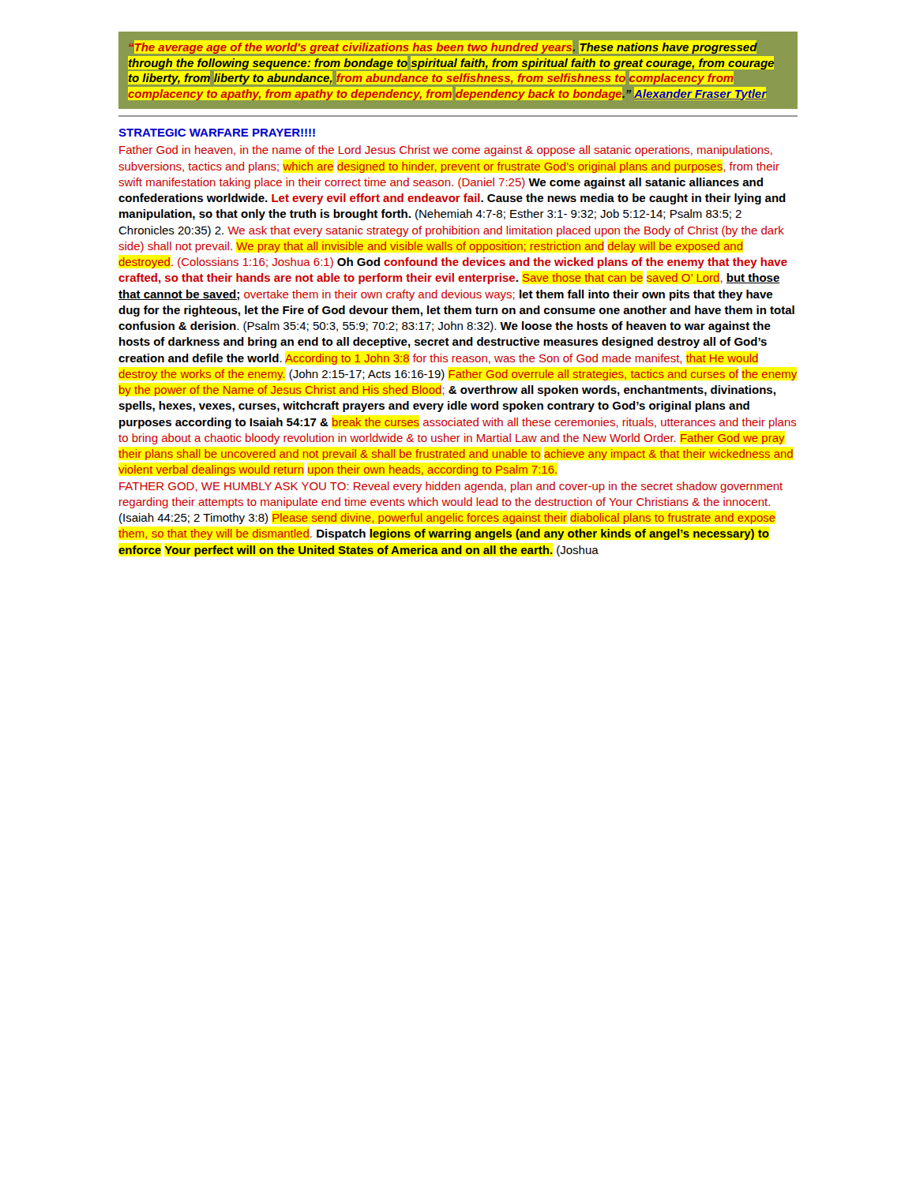“The average age of the world's great civilizations has been two hundred years. These nations have progressed through the following sequence: from bondage to spiritual faith, from spiritual faith to great courage, from courage to liberty, from liberty to abundance, from abundance to selfishness, from selfishness to complacency from complacency to apathy, from apathy to dependency, from dependency back to bondage.” Alexander Fraser Tytler
STRATEGIC WARFARE PRAYER!!!!
Father God in heaven, in the name of the Lord Jesus Christ we come against & oppose all satanic operations, manipulations, subversions, tactics and plans; which are designed to hinder, prevent or frustrate God’s original plans and purposes, from their swift manifestation taking place in their correct time and season. (Daniel 7:25) We come against all satanic alliances and confederations worldwide. Let every evil effort and endeavor fail. Cause the news media to be caught in their lying and manipulation, so that only the truth is brought forth. (Nehemiah 4:7-8; Esther 3:1- 9:32; Job 5:12-14; Psalm 83:5; 2 Chronicles 20:35) 2. We ask that every satanic strategy of prohibition and limitation placed upon the Body of Christ (by the dark side) shall not prevail. We pray that all invisible and visible walls of opposition; restriction and delay will be exposed and destroyed. (Colossians 1:16; Joshua 6:1) Oh God confound the devices and the wicked plans of the enemy that they have crafted, so that their hands are not able to perform their evil enterprise. Save those that can be saved O’ Lord, but those that cannot be saved; overtake them in their own crafty and devious ways; let them fall into their own pits that they have dug for the righteous, let the Fire of God devour them, let them turn on and consume one another and have them in total confusion & derision. (Psalm 35:4; 50:3, 55:9; 70:2; 83:17; John 8:32). We loose the hosts of heaven to war against the hosts of darkness and bring an end to all deceptive, secret and destructive measures designed destroy all of God’s creation and defile the world. According to 1 John 3:8 for this reason, was the Son of God made manifest, that He would destroy the works of the enemy. (John 2:15-17; Acts 16:16-19) Father God overrule all strategies, tactics and curses of the enemy by the power of the Name of Jesus Christ and His shed Blood; & overthrow all spoken words, enchantments, divinations, spells, hexes, vexes, curses, witchcraft prayers and every idle word spoken contrary to God’s original plans and purposes according to Isaiah 54:17 & break the curses associated with all these ceremonies, rituals, utterances and their plans to bring about a chaotic bloody revolution in worldwide & to usher in Martial Law and the New World Order. Father God we pray their plans shall be uncovered and not prevail & shall be frustrated and unable to achieve any impact & that their wickedness and violent verbal dealings would return upon their own heads, according to Psalm 7:16.
FATHER GOD, WE HUMBLY ASK YOU TO: Reveal every hidden agenda, plan and cover-up in the secret shadow government regarding their attempts to manipulate end time events which would lead to the destruction of Your Christians & the innocent. (Isaiah 44:25; 2 Timothy 3:8) Please send divine, powerful angelic forces against their diabolical plans to frustrate and expose them, so that they will be dismantled. Dispatch legions of warring angels (and any other kinds of angel’s necessary) to enforce Your perfect will on the United States of America and on all the earth. (Joshua